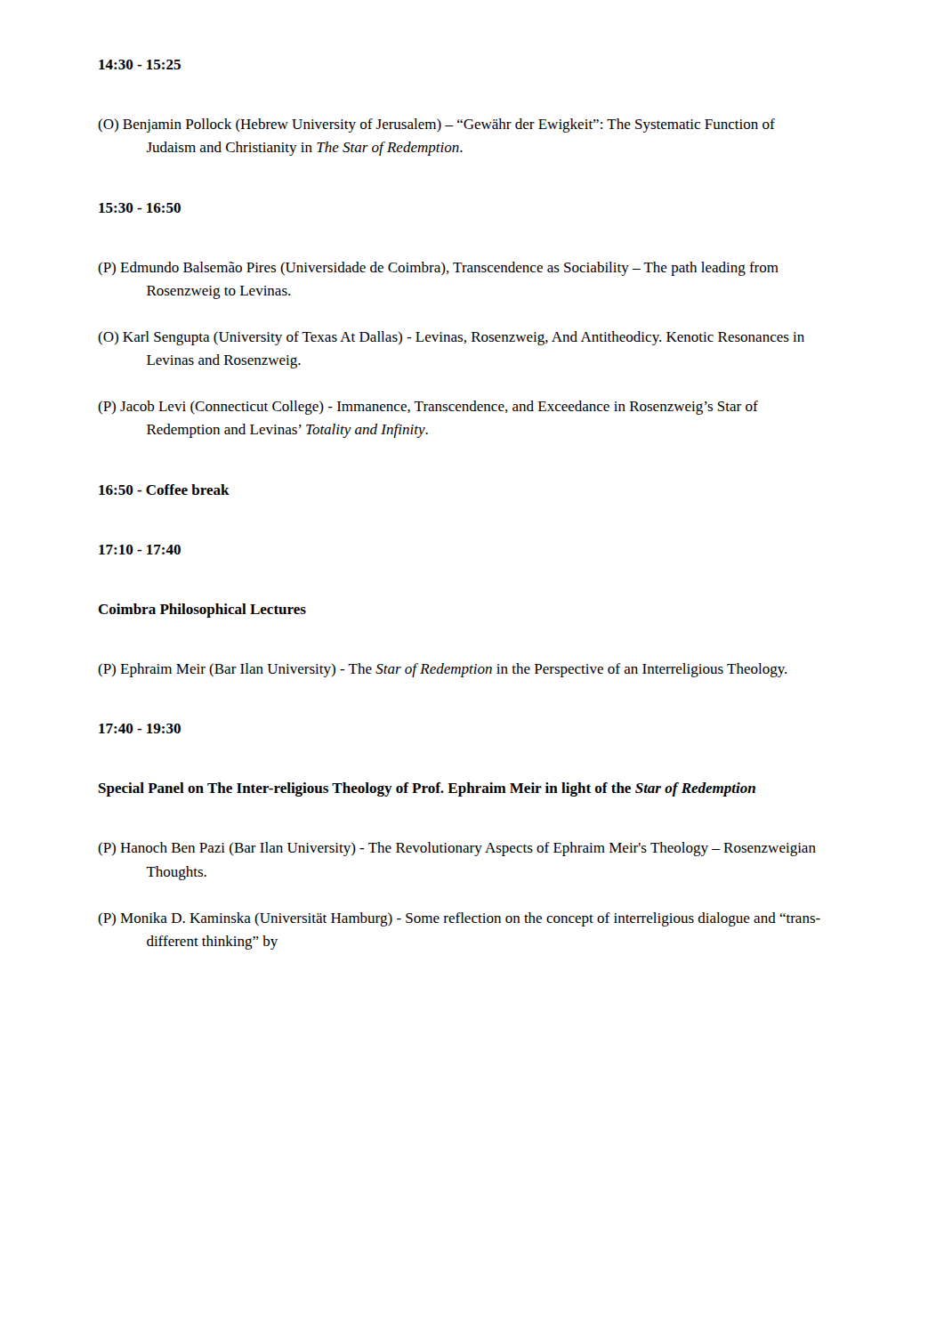14:30 - 15:25
(O) Benjamin Pollock (Hebrew University of Jerusalem) – “Gewähr der Ewigkeit”: The Systematic Function of Judaism and Christianity in The Star of Redemption.
15:30 - 16:50
(P) Edmundo Balsemão Pires (Universidade de Coimbra), Transcendence as Sociability – The path leading from Rosenzweig to Levinas.
(O) Karl Sengupta (University of Texas At Dallas) - Levinas, Rosenzweig, And Antitheodicy. Kenotic Resonances in Levinas and Rosenzweig.
(P) Jacob Levi (Connecticut College) - Immanence, Transcendence, and Exceedance in Rosenzweig’s Star of Redemption and Levinas’ Totality and Infinity.
16:50 - Coffee break
17:10 - 17:40
Coimbra Philosophical Lectures
(P) Ephraim Meir (Bar Ilan University) - The Star of Redemption in the Perspective of an Interreligious Theology.
17:40 - 19:30
Special Panel on The Inter-religious Theology of Prof. Ephraim Meir in light of the Star of Redemption
(P) Hanoch Ben Pazi (Bar Ilan University) - The Revolutionary Aspects of Ephraim Meir's Theology – Rosenzweigian Thoughts.
(P) Monika D. Kaminska (Universität Hamburg) - Some reflection on the concept of interreligious dialogue and “trans-different thinking” by